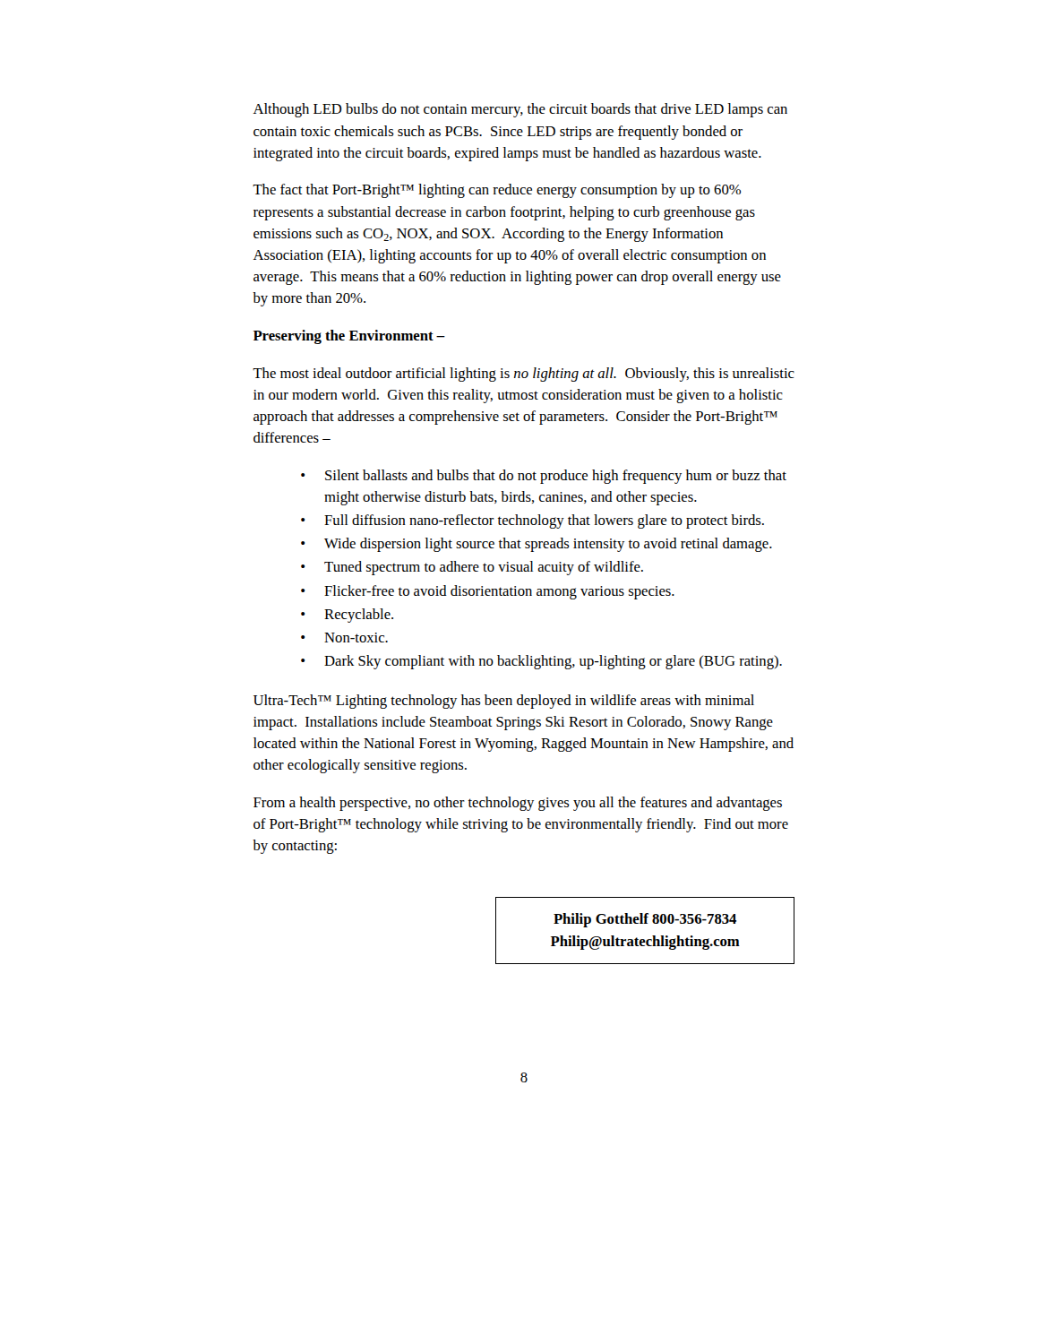Although LED bulbs do not contain mercury, the circuit boards that drive LED lamps can contain toxic chemicals such as PCBs. Since LED strips are frequently bonded or integrated into the circuit boards, expired lamps must be handled as hazardous waste.
The fact that Port-Bright™ lighting can reduce energy consumption by up to 60% represents a substantial decrease in carbon footprint, helping to curb greenhouse gas emissions such as CO2, NOX, and SOX. According to the Energy Information Association (EIA), lighting accounts for up to 40% of overall electric consumption on average. This means that a 60% reduction in lighting power can drop overall energy use by more than 20%.
Preserving the Environment –
The most ideal outdoor artificial lighting is no lighting at all. Obviously, this is unrealistic in our modern world. Given this reality, utmost consideration must be given to a holistic approach that addresses a comprehensive set of parameters. Consider the Port-Bright™ differences –
Silent ballasts and bulbs that do not produce high frequency hum or buzz that might otherwise disturb bats, birds, canines, and other species.
Full diffusion nano-reflector technology that lowers glare to protect birds.
Wide dispersion light source that spreads intensity to avoid retinal damage.
Tuned spectrum to adhere to visual acuity of wildlife.
Flicker-free to avoid disorientation among various species.
Recyclable.
Non-toxic.
Dark Sky compliant with no backlighting, up-lighting or glare (BUG rating).
Ultra-Tech™ Lighting technology has been deployed in wildlife areas with minimal impact. Installations include Steamboat Springs Ski Resort in Colorado, Snowy Range located within the National Forest in Wyoming, Ragged Mountain in New Hampshire, and other ecologically sensitive regions.
From a health perspective, no other technology gives you all the features and advantages of Port-Bright™ technology while striving to be environmentally friendly. Find out more by contacting:
Philip Gotthelf 800-356-7834
Philip@ultratechlighting.com
8